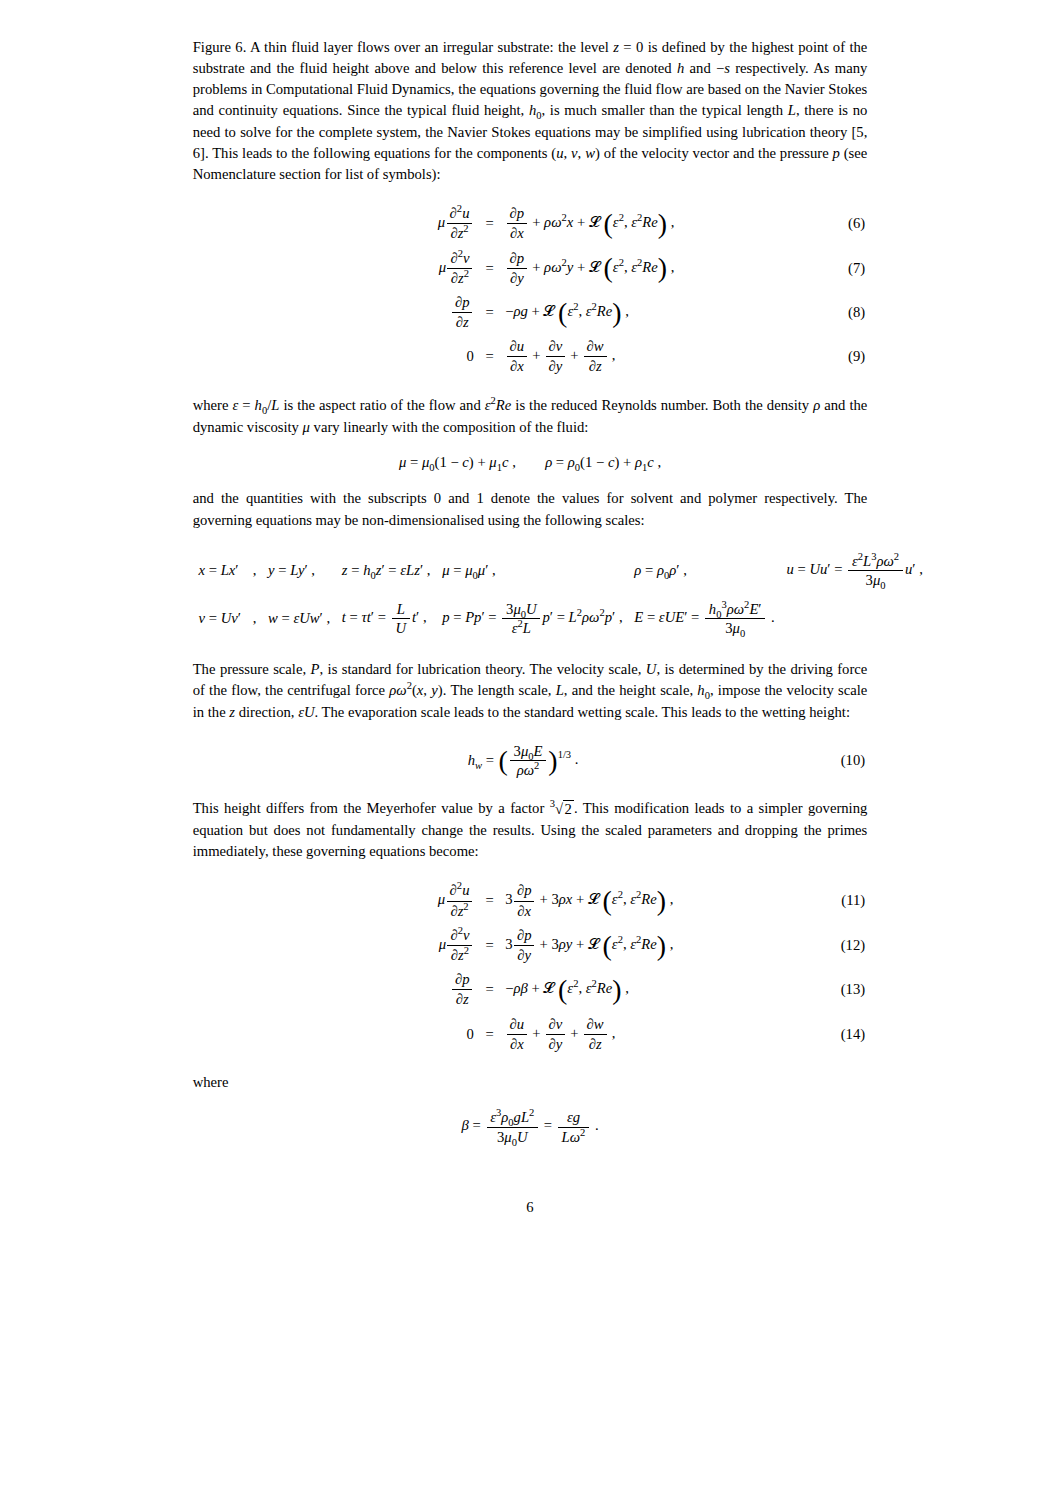Figure 6. A thin fluid layer flows over an irregular substrate: the level z = 0 is defined by the highest point of the substrate and the fluid height above and below this reference level are denoted h and −s respectively. As many problems in Computational Fluid Dynamics, the equations governing the fluid flow are based on the Navier Stokes and continuity equations. Since the typical fluid height, h0, is much smaller than the typical length L, there is no need to solve for the complete system, the Navier Stokes equations may be simplified using lubrication theory [5, 6]. This leads to the following equations for the components (u, v, w) of the velocity vector and the pressure p (see Nomenclature section for list of symbols):
| μ ∂ 2 u ∂ z 2 | = | ∂ p ∂ x + ρω 2 x + 𝓛 ( ε 2 , ε 2 Re ) , | (6) |
| μ ∂ 2 v ∂ z 2 | = | ∂ p ∂ y + ρω 2 y + 𝓛 ( ε 2 , ε 2 Re ) , | (7) |
| ∂ p ∂ z | = | − ρg + 𝓛 ( ε 2 , ε 2 Re ) , | (8) |
| 0 | = | ∂ u ∂ x + ∂ v ∂ y + ∂ w ∂ z , | (9) |
where ε = h0/L is the aspect ratio of the flow and ε2Re is the reduced Reynolds number. Both the density ρ and the dynamic viscosity μ vary linearly with the composition of the fluid:
μ = μ0(1 − c) + μ1c , ρ = ρ0(1 − c) + ρ1c ,
and the quantities with the subscripts 0 and 1 denote the values for solvent and polymer respectively. The governing equations may be non-dimensionalised using the following scales:
| x = Lx ′ | , | y = Ly ′ , | z = h 0 z ′ = εLz ′ , | μ = μ 0 μ ′ , | ρ = ρ 0 ρ ′ , | u = Uu ′ = ε 2 L 3 ρω 2 3 μ 0 u ′ , |
| v = Uv ′ | , | w = εUw ′ , | t = τt ′ = L U t ′ , | p = Pp ′ = 3 μ 0 U ε 2 L p ′ = L 2 ρω 2 p ′ , | E = εUE ′ = h 0 3 ρω 2 E ′ 3 μ 0 . | |
The pressure scale, P, is standard for lubrication theory. The velocity scale, U, is determined by the driving force of the flow, the centrifugal force ρω2(x, y). The length scale, L, and the height scale, h0, impose the velocity scale in the z direction, εU. The evaporation scale leads to the standard wetting scale. This leads to the wetting height:
| h w = | ( 3 μ 0 E ρω 2 ) 1/3 . | (10) |
This height differs from the Meyerhofer value by a factor 3√2. This modification leads to a simpler governing equation but does not fundamentally change the results. Using the scaled parameters and dropping the primes immediately, these governing equations become:
| μ ∂ 2 u ∂ z 2 | = | 3 ∂ p ∂ x + 3 ρx + 𝓛 ( ε 2 , ε 2 Re ) , | (11) |
| μ ∂ 2 v ∂ z 2 | = | 3 ∂ p ∂ y + 3 ρy + 𝓛 ( ε 2 , ε 2 Re ) , | (12) |
| ∂ p ∂ z | = | − ρβ + 𝓛 ( ε 2 , ε 2 Re ) , | (13) |
| 0 | = | ∂ u ∂ x + ∂ v ∂ y + ∂ w ∂ z , | (14) |
where
β = ε3ρ0gL23μ0U = εg Lω2 .
6